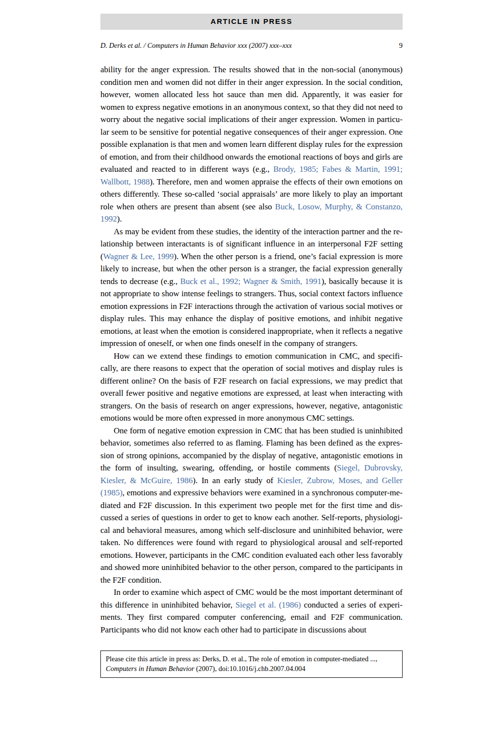ARTICLE IN PRESS
D. Derks et al. / Computers in Human Behavior xxx (2007) xxx–xxx 9
ability for the anger expression. The results showed that in the non-social (anonymous) condition men and women did not differ in their anger expression. In the social condition, however, women allocated less hot sauce than men did. Apparently, it was easier for women to express negative emotions in an anonymous context, so that they did not need to worry about the negative social implications of their anger expression. Women in particular seem to be sensitive for potential negative consequences of their anger expression. One possible explanation is that men and women learn different display rules for the expression of emotion, and from their childhood onwards the emotional reactions of boys and girls are evaluated and reacted to in different ways (e.g., Brody, 1985; Fabes & Martin, 1991; Wallbott, 1988). Therefore, men and women appraise the effects of their own emotions on others differently. These so-called ‘social appraisals’ are more likely to play an important role when others are present than absent (see also Buck, Losow, Murphy, & Constanzo, 1992).
As may be evident from these studies, the identity of the interaction partner and the relationship between interactants is of significant influence in an interpersonal F2F setting (Wagner & Lee, 1999). When the other person is a friend, one’s facial expression is more likely to increase, but when the other person is a stranger, the facial expression generally tends to decrease (e.g., Buck et al., 1992; Wagner & Smith, 1991), basically because it is not appropriate to show intense feelings to strangers. Thus, social context factors influence emotion expressions in F2F interactions through the activation of various social motives or display rules. This may enhance the display of positive emotions, and inhibit negative emotions, at least when the emotion is considered inappropriate, when it reflects a negative impression of oneself, or when one finds oneself in the company of strangers.
How can we extend these findings to emotion communication in CMC, and specifically, are there reasons to expect that the operation of social motives and display rules is different online? On the basis of F2F research on facial expressions, we may predict that overall fewer positive and negative emotions are expressed, at least when interacting with strangers. On the basis of research on anger expressions, however, negative, antagonistic emotions would be more often expressed in more anonymous CMC settings.
One form of negative emotion expression in CMC that has been studied is uninhibited behavior, sometimes also referred to as flaming. Flaming has been defined as the expression of strong opinions, accompanied by the display of negative, antagonistic emotions in the form of insulting, swearing, offending, or hostile comments (Siegel, Dubrovsky, Kiesler, & McGuire, 1986). In an early study of Kiesler, Zubrow, Moses, and Geller (1985), emotions and expressive behaviors were examined in a synchronous computer-mediated and F2F discussion. In this experiment two people met for the first time and discussed a series of questions in order to get to know each another. Self-reports, physiological and behavioral measures, among which self-disclosure and uninhibited behavior, were taken. No differences were found with regard to physiological arousal and self-reported emotions. However, participants in the CMC condition evaluated each other less favorably and showed more uninhibited behavior to the other person, compared to the participants in the F2F condition.
In order to examine which aspect of CMC would be the most important determinant of this difference in uninhibited behavior, Siegel et al. (1986) conducted a series of experiments. They first compared computer conferencing, email and F2F communication. Participants who did not know each other had to participate in discussions about
Please cite this article in press as: Derks, D. et al., The role of emotion in computer-mediated ..., Computers in Human Behavior (2007), doi:10.1016/j.chb.2007.04.004